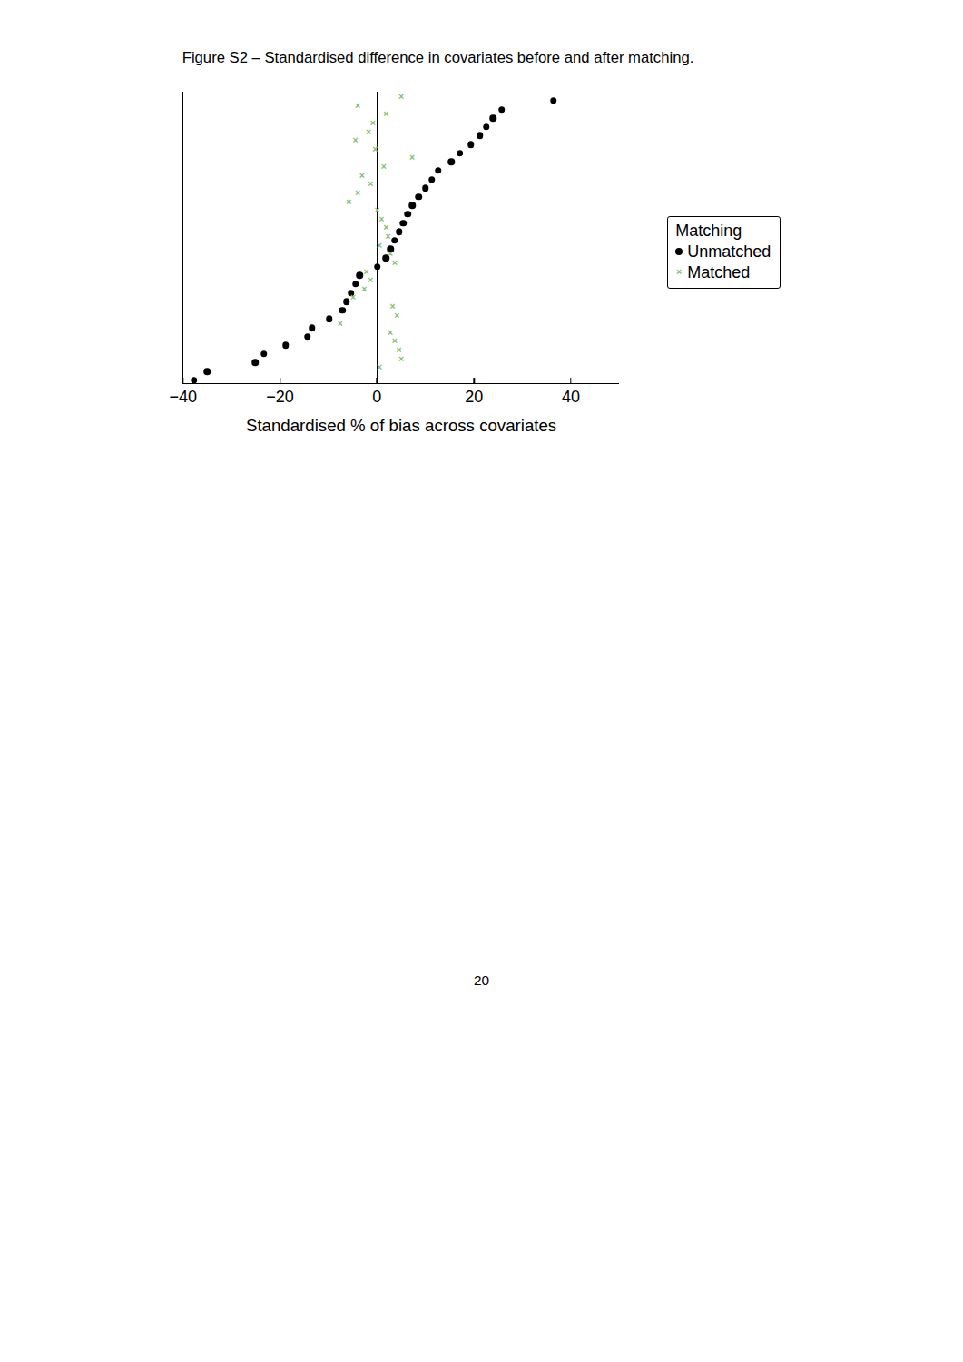Figure S2 – Standardised difference in covariates before and after matching.
×
×
×
×
×
×
×
×
×
×
×
×
×
×
×
×
×
×
×
×
×
×
×
×
×
×
×
×
×
×
×
×
−40
−20
0
20
40
Standardised % of bias across covariates
Matching
Unmatched
×Matched
20